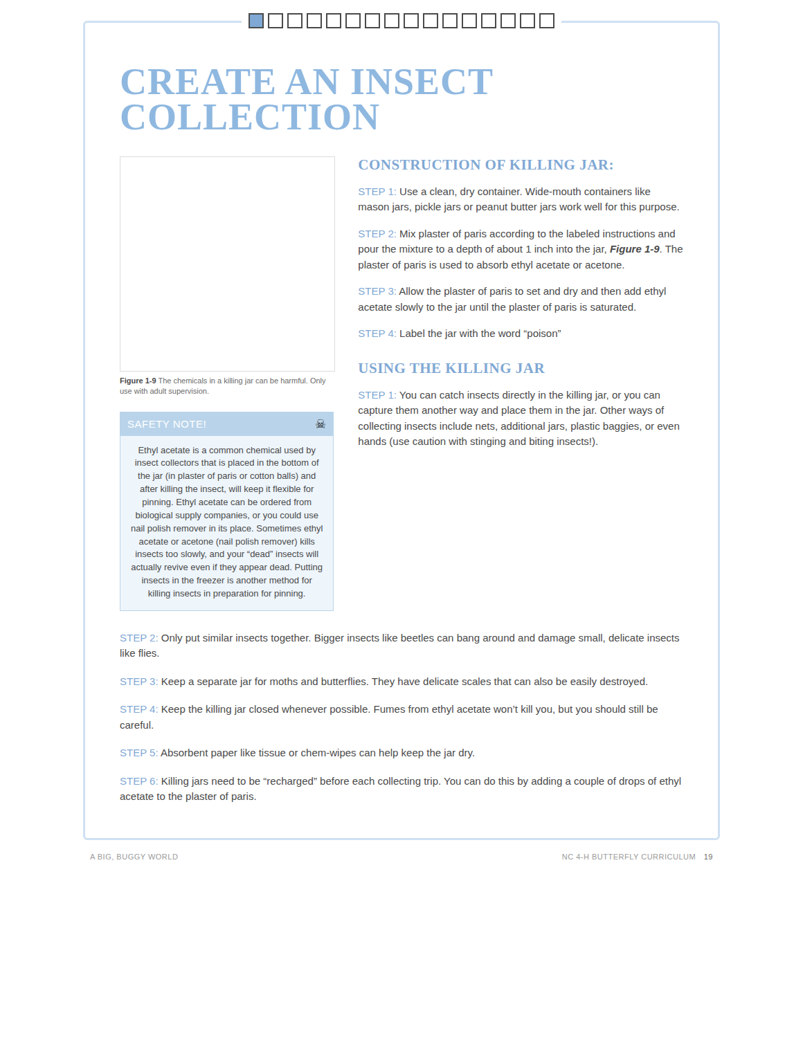Create an Insect
Collection
Figure 1-9 The chemicals in a killing jar can be harmful. Only use with adult supervision.
SAFETY NOTE! ☠
Ethyl acetate is a common chemical used by insect collectors that is placed in the bottom of the jar (in plaster of paris or cotton balls) and after killing the insect, will keep it flexible for pinning. Ethyl acetate can be ordered from biological supply companies, or you could use nail polish remover in its place. Sometimes ethyl acetate or acetone (nail polish remover) kills insects too slowly, and your “dead” insects will actually revive even if they appear dead. Putting insects in the freezer is another method for killing insects in preparation for pinning.
Construction of Killing Jar:
STEP 1: Use a clean, dry container. Wide-mouth containers like mason jars, pickle jars or peanut butter jars work well for this purpose.
STEP 2: Mix plaster of paris according to the labeled instructions and pour the mixture to a depth of about 1 inch into the jar, Figure 1-9. The plaster of paris is used to absorb ethyl acetate or acetone.
STEP 3: Allow the plaster of paris to set and dry and then add ethyl acetate slowly to the jar until the plaster of paris is saturated.
STEP 4: Label the jar with the word “poison”
Using the Killing Jar
STEP 1: You can catch insects directly in the killing jar, or you can capture them another way and place them in the jar. Other ways of collecting insects include nets, additional jars, plastic baggies, or even hands (use caution with stinging and biting insects!).
STEP 2: Only put similar insects together. Bigger insects like beetles can bang around and damage small, delicate insects like flies.
STEP 3: Keep a separate jar for moths and butterflies. They have delicate scales that can also be easily destroyed.
STEP 4: Keep the killing jar closed whenever possible. Fumes from ethyl acetate won’t kill you, but you should still be careful.
STEP 5: Absorbent paper like tissue or chem-wipes can help keep the jar dry.
STEP 6: Killing jars need to be “recharged” before each collecting trip. You can do this by adding a couple of drops of ethyl acetate to the plaster of paris.
A BIG, BUGGY WORLD
NC 4-H BUTTERFLY CURRICULUM 19